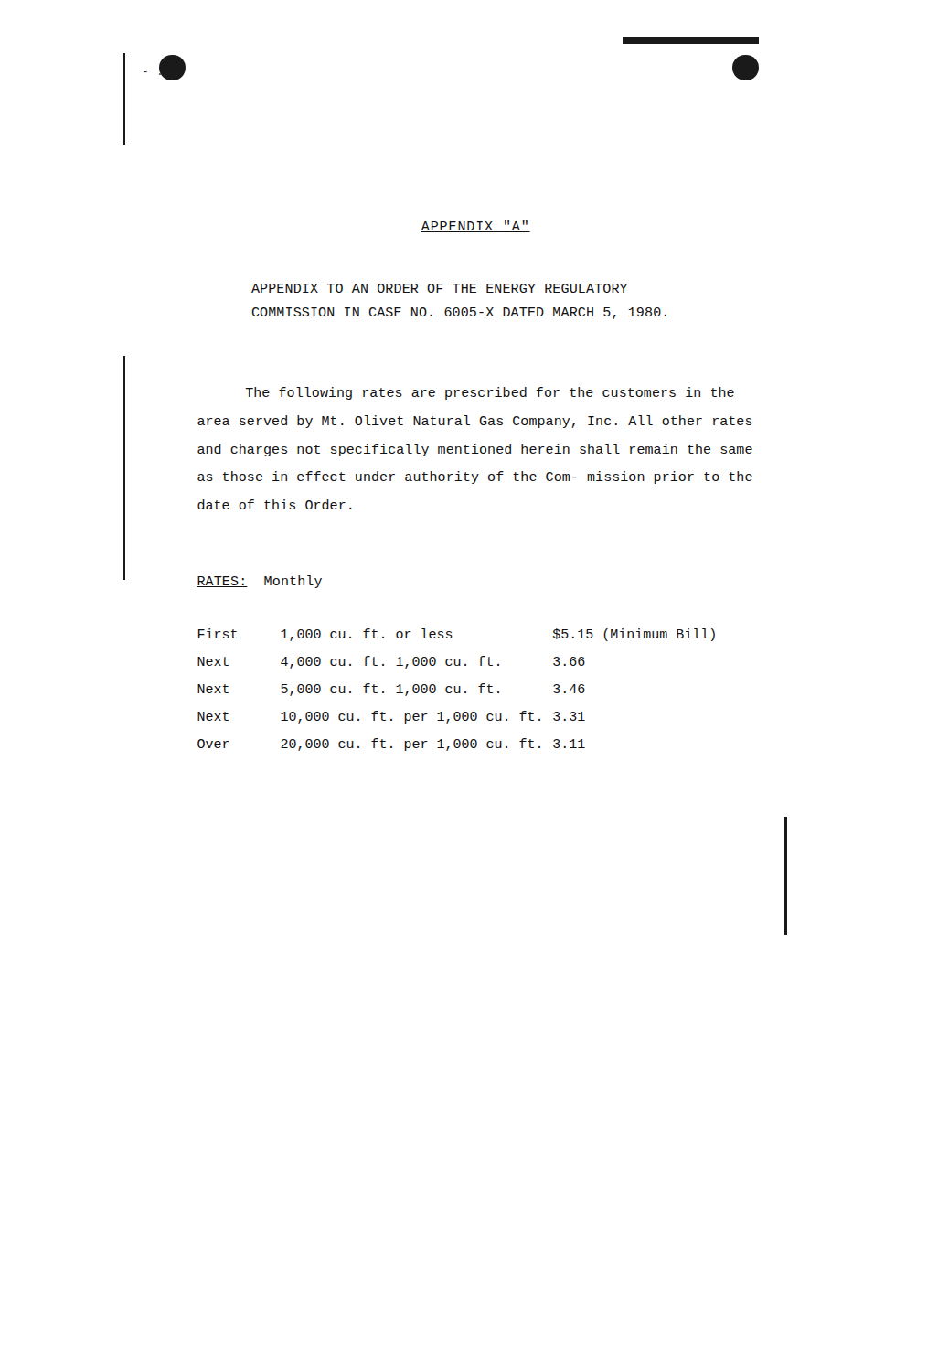- .
APPENDIX "A"
APPENDIX TO AN ORDER OF THE ENERGY REGULATORY
COMMISSION IN CASE NO. 6005-X DATED MARCH 5, 1980.
The following rates are prescribed for the customers in the area served by Mt. Olivet Natural Gas Company, Inc. All other rates and charges not specifically mentioned herein shall remain the same as those in effect under authority of the Com- mission prior to the date of this Order.
RATES: Monthly
| First | 1,000 cu. ft. or less | $5.15 (Minimum Bill) |
| Next | 4,000 cu. ft. 1,000 cu. ft. | 3.66 |
| Next | 5,000 cu. ft. 1,000 cu. ft. | 3.46 |
| Next | 10,000 cu. ft. per 1,000 cu. ft. | 3.31 |
| Over | 20,000 cu. ft. per 1,000 cu. ft. | 3.11 |